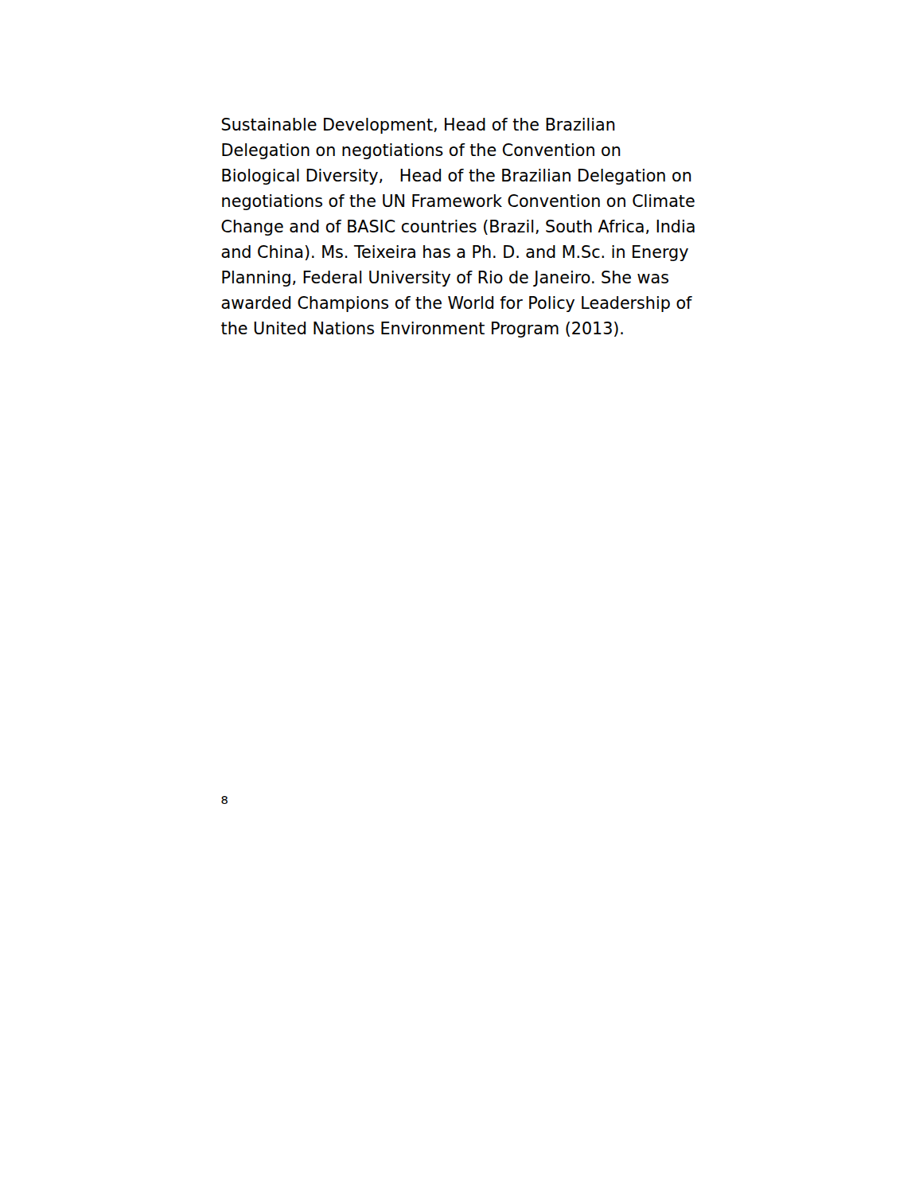Sustainable Development, Head of the Brazilian Delegation on negotiations of the Convention on Biological Diversity, Head of the Brazilian Delegation on negotiations of the UN Framework Convention on Climate Change and of BASIC countries (Brazil, South Africa, India and China). Ms. Teixeira has a Ph. D. and M.Sc. in Energy Planning, Federal University of Rio de Janeiro. She was awarded Champions of the World for Policy Leadership of the United Nations Environment Program (2013).
8